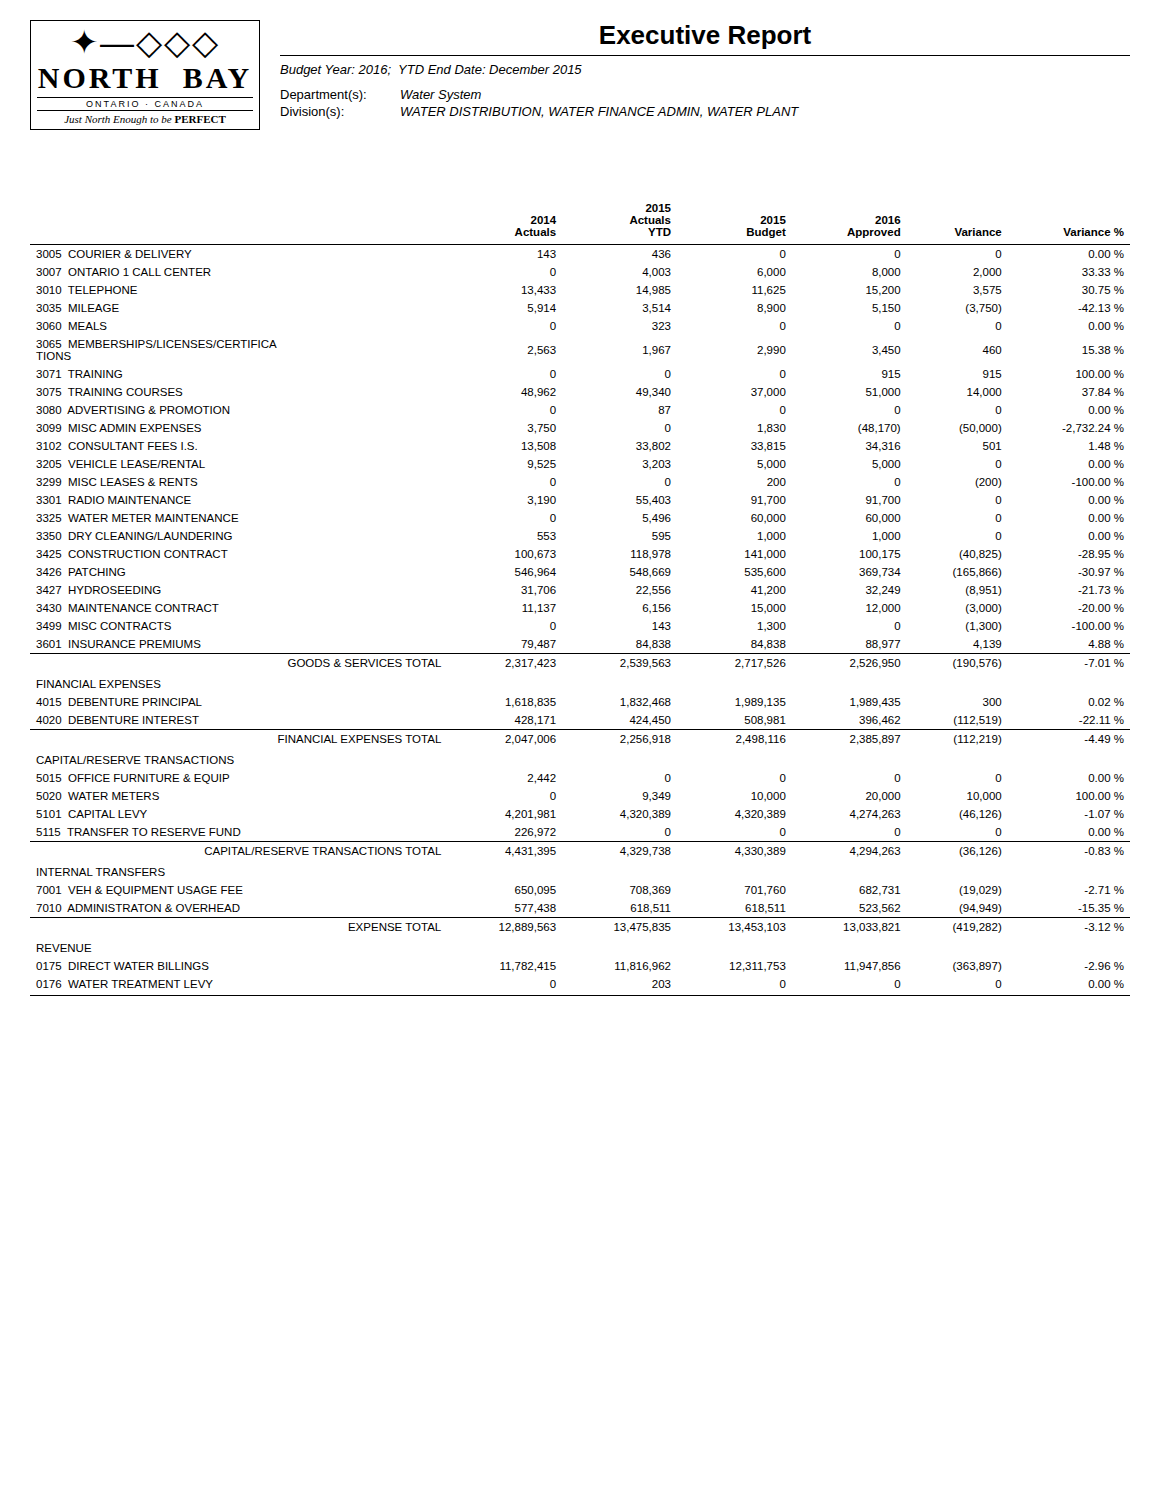✦—◇◇◇
NORTH BAY
ONTARIO · CANADA
Just North Enough to be PERFECT
Executive Report
Budget Year: 2016; YTD End Date: December 2015
Department(s):
Water System
Division(s):
WATER DISTRIBUTION, WATER FINANCE ADMIN, WATER PLANT
| | 2014 Actuals | 2015 Actuals YTD | 2015 Budget | 2016 Approved | Variance | Variance % |
| --- | --- | --- | --- | --- | --- | --- |
| 3005 COURIER & DELIVERY | 143 | 436 | 0 | 0 | 0 | 0.00 % |
| 3007 ONTARIO 1 CALL CENTER | 0 | 4,003 | 6,000 | 8,000 | 2,000 | 33.33 % |
| 3010 TELEPHONE | 13,433 | 14,985 | 11,625 | 15,200 | 3,575 | 30.75 % |
| 3035 MILEAGE | 5,914 | 3,514 | 8,900 | 5,150 | (3,750) | -42.13 % |
| 3060 MEALS | 0 | 323 | 0 | 0 | 0 | 0.00 % |
| 3065 MEMBERSHIPS/LICENSES/CERTIFICA TIONS | 2,563 | 1,967 | 2,990 | 3,450 | 460 | 15.38 % |
| 3071 TRAINING | 0 | 0 | 0 | 915 | 915 | 100.00 % |
| 3075 TRAINING COURSES | 48,962 | 49,340 | 37,000 | 51,000 | 14,000 | 37.84 % |
| 3080 ADVERTISING & PROMOTION | 0 | 87 | 0 | 0 | 0 | 0.00 % |
| 3099 MISC ADMIN EXPENSES | 3,750 | 0 | 1,830 | (48,170) | (50,000) | -2,732.24 % |
| 3102 CONSULTANT FEES I.S. | 13,508 | 33,802 | 33,815 | 34,316 | 501 | 1.48 % |
| 3205 VEHICLE LEASE/RENTAL | 9,525 | 3,203 | 5,000 | 5,000 | 0 | 0.00 % |
| 3299 MISC LEASES & RENTS | 0 | 0 | 200 | 0 | (200) | -100.00 % |
| 3301 RADIO MAINTENANCE | 3,190 | 55,403 | 91,700 | 91,700 | 0 | 0.00 % |
| 3325 WATER METER MAINTENANCE | 0 | 5,496 | 60,000 | 60,000 | 0 | 0.00 % |
| 3350 DRY CLEANING/LAUNDERING | 553 | 595 | 1,000 | 1,000 | 0 | 0.00 % |
| 3425 CONSTRUCTION CONTRACT | 100,673 | 118,978 | 141,000 | 100,175 | (40,825) | -28.95 % |
| 3426 PATCHING | 546,964 | 548,669 | 535,600 | 369,734 | (165,866) | -30.97 % |
| 3427 HYDROSEEDING | 31,706 | 22,556 | 41,200 | 32,249 | (8,951) | -21.73 % |
| 3430 MAINTENANCE CONTRACT | 11,137 | 6,156 | 15,000 | 12,000 | (3,000) | -20.00 % |
| 3499 MISC CONTRACTS | 0 | 143 | 1,300 | 0 | (1,300) | -100.00 % |
| 3601 INSURANCE PREMIUMS | 79,487 | 84,838 | 84,838 | 88,977 | 4,139 | 4.88 % |
| GOODS & SERVICES TOTAL | 2,317,423 | 2,539,563 | 2,717,526 | 2,526,950 | (190,576) | -7.01 % |
| FINANCIAL EXPENSES |
| 4015 DEBENTURE PRINCIPAL | 1,618,835 | 1,832,468 | 1,989,135 | 1,989,435 | 300 | 0.02 % |
| 4020 DEBENTURE INTEREST | 428,171 | 424,450 | 508,981 | 396,462 | (112,519) | -22.11 % |
| FINANCIAL EXPENSES TOTAL | 2,047,006 | 2,256,918 | 2,498,116 | 2,385,897 | (112,219) | -4.49 % |
| CAPITAL/RESERVE TRANSACTIONS |
| 5015 OFFICE FURNITURE & EQUIP | 2,442 | 0 | 0 | 0 | 0 | 0.00 % |
| 5020 WATER METERS | 0 | 9,349 | 10,000 | 20,000 | 10,000 | 100.00 % |
| 5101 CAPITAL LEVY | 4,201,981 | 4,320,389 | 4,320,389 | 4,274,263 | (46,126) | -1.07 % |
| 5115 TRANSFER TO RESERVE FUND | 226,972 | 0 | 0 | 0 | 0 | 0.00 % |
| CAPITAL/RESERVE TRANSACTIONS TOTAL | 4,431,395 | 4,329,738 | 4,330,389 | 4,294,263 | (36,126) | -0.83 % |
| INTERNAL TRANSFERS |
| 7001 VEH & EQUIPMENT USAGE FEE | 650,095 | 708,369 | 701,760 | 682,731 | (19,029) | -2.71 % |
| 7010 ADMINISTRATON & OVERHEAD | 577,438 | 618,511 | 618,511 | 523,562 | (94,949) | -15.35 % |
| EXPENSE TOTAL | 12,889,563 | 13,475,835 | 13,453,103 | 13,033,821 | (419,282) | -3.12 % |
| REVENUE |
| 0175 DIRECT WATER BILLINGS | 11,782,415 | 11,816,962 | 12,311,753 | 11,947,856 | (363,897) | -2.96 % |
| 0176 WATER TREATMENT LEVY | 0 | 203 | 0 | 0 | 0 | 0.00 % |